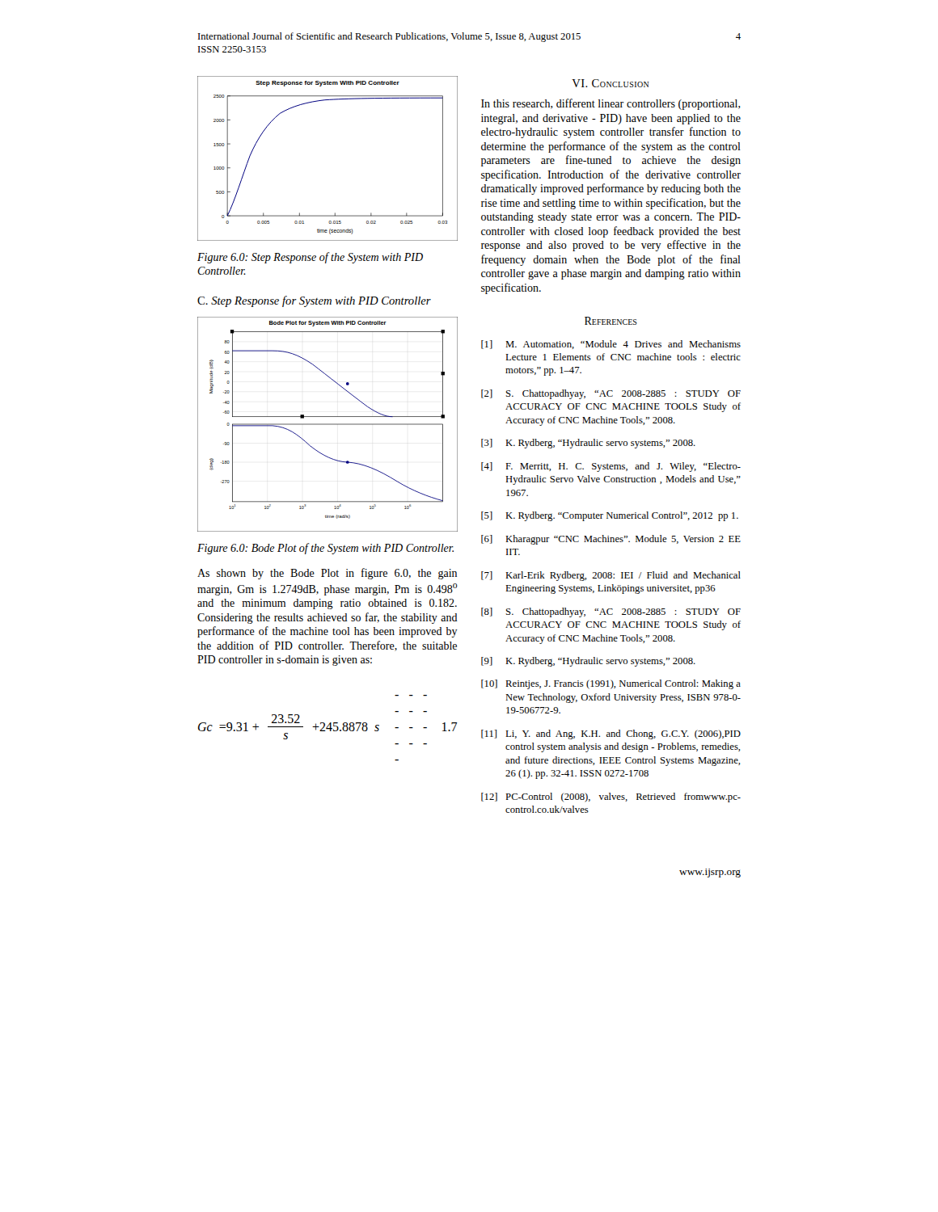4
International Journal of Scientific and Research Publications, Volume 5, Issue 8, August 2015
ISSN 2250-3153
Figure 6.0: Step Response of the System with PID Controller.
C. Step Response for System with PID Controller
Figure 6.0: Bode Plot of the System with PID Controller.
As shown by the Bode Plot in figure 6.0, the gain margin, Gm is 1.2749dB, phase margin, Pm is 0.498o and the minimum damping ratio obtained is 0.182. Considering the results achieved so far, the stability and performance of the machine tool has been improved by the addition of PID controller. Therefore, the suitable PID controller in s-domain is given as:
Gc=9.31 + 23.52 s +245.8878s - - - - - - - - - - - - - 1.7
VI. Conclusion
In this research, different linear controllers (proportional, integral, and derivative - PID) have been applied to the electro-hydraulic system controller transfer function to determine the performance of the system as the control parameters are fine-tuned to achieve the design specification. Introduction of the derivative controller dramatically improved performance by reducing both the rise time and settling time to within specification, but the outstanding steady state error was a concern. The PID-controller with closed loop feedback provided the best response and also proved to be very effective in the frequency domain when the Bode plot of the final controller gave a phase margin and damping ratio within specification.
References
[1] M. Automation, “Module 4 Drives and Mechanisms Lecture 1 Elements of CNC machine tools : electric motors,” pp. 1–47.
[2] S. Chattopadhyay, “AC 2008-2885 : STUDY OF ACCURACY OF CNC MACHINE TOOLS Study of Accuracy of CNC Machine Tools,” 2008.
[3] K. Rydberg, “Hydraulic servo systems,” 2008.
[4] F. Merritt, H. C. Systems, and J. Wiley, “Electro-Hydraulic Servo Valve Construction , Models and Use,” 1967.
[5] K. Rydberg. “Computer Numerical Control”, 2012 pp 1.
[6] Kharagpur “CNC Machines”. Module 5, Version 2 EE IIT.
[7] Karl-Erik Rydberg, 2008: IEI / Fluid and Mechanical Engineering Systems, Linköpings universitet, pp36
[8] S. Chattopadhyay, “AC 2008-2885 : STUDY OF ACCURACY OF CNC MACHINE TOOLS Study of Accuracy of CNC Machine Tools,” 2008.
[9] K. Rydberg, “Hydraulic servo systems,” 2008.
[10] Reintjes, J. Francis (1991), Numerical Control: Making a New Technology, Oxford University Press, ISBN 978-0-19-506772-9.
[11] Li, Y. and Ang, K.H. and Chong, G.C.Y. (2006),PID control system analysis and design - Problems, remedies, and future directions, IEEE Control Systems Magazine, 26 (1). pp. 32-41. ISSN 0272-1708
[12] PC-Control (2008), valves, Retrieved fromwww.pc-control.co.uk/valves
www.ijsrp.org